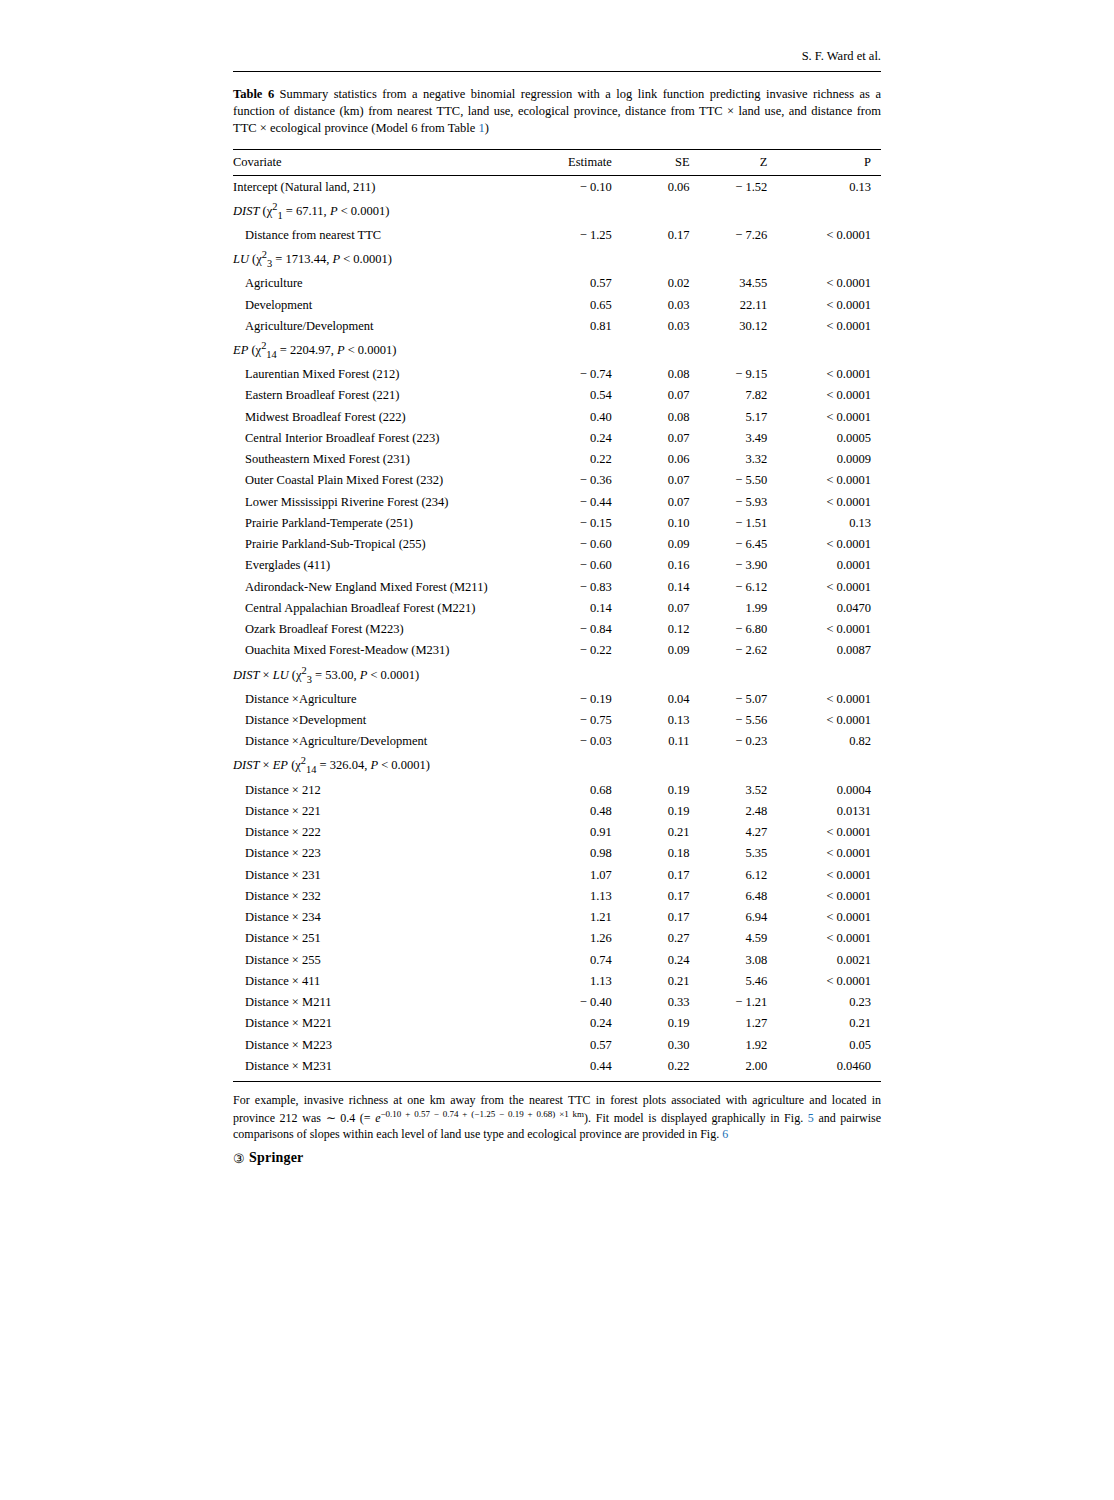S. F. Ward et al.
Table 6 Summary statistics from a negative binomial regression with a log link function predicting invasive richness as a function of distance (km) from nearest TTC, land use, ecological province, distance from TTC × land use, and distance from TTC × ecological province (Model 6 from Table 1)
| Covariate | Estimate | SE | Z | P |
| --- | --- | --- | --- | --- |
| Intercept (Natural land, 211) | − 0.10 | 0.06 | − 1.52 | 0.13 |
| DIST (χ 2 1 = 67.11, P < 0.0001) |
| Distance from nearest TTC | − 1.25 | 0.17 | − 7.26 | < 0.0001 |
| LU (χ 2 3 = 1713.44, P < 0.0001) |
| Agriculture | 0.57 | 0.02 | 34.55 | < 0.0001 |
| Development | 0.65 | 0.03 | 22.11 | < 0.0001 |
| Agriculture/Development | 0.81 | 0.03 | 30.12 | < 0.0001 |
| EP (χ 2 14 = 2204.97, P < 0.0001) |
| Laurentian Mixed Forest (212) | − 0.74 | 0.08 | − 9.15 | < 0.0001 |
| Eastern Broadleaf Forest (221) | 0.54 | 0.07 | 7.82 | < 0.0001 |
| Midwest Broadleaf Forest (222) | 0.40 | 0.08 | 5.17 | < 0.0001 |
| Central Interior Broadleaf Forest (223) | 0.24 | 0.07 | 3.49 | 0.0005 |
| Southeastern Mixed Forest (231) | 0.22 | 0.06 | 3.32 | 0.0009 |
| Outer Coastal Plain Mixed Forest (232) | − 0.36 | 0.07 | − 5.50 | < 0.0001 |
| Lower Mississippi Riverine Forest (234) | − 0.44 | 0.07 | − 5.93 | < 0.0001 |
| Prairie Parkland-Temperate (251) | − 0.15 | 0.10 | − 1.51 | 0.13 |
| Prairie Parkland-Sub-Tropical (255) | − 0.60 | 0.09 | − 6.45 | < 0.0001 |
| Everglades (411) | − 0.60 | 0.16 | − 3.90 | 0.0001 |
| Adirondack-New England Mixed Forest (M211) | − 0.83 | 0.14 | − 6.12 | < 0.0001 |
| Central Appalachian Broadleaf Forest (M221) | 0.14 | 0.07 | 1.99 | 0.0470 |
| Ozark Broadleaf Forest (M223) | − 0.84 | 0.12 | − 6.80 | < 0.0001 |
| Ouachita Mixed Forest-Meadow (M231) | − 0.22 | 0.09 | − 2.62 | 0.0087 |
| DIST × LU (χ 2 3 = 53.00, P < 0.0001) |
| Distance ×Agriculture | − 0.19 | 0.04 | − 5.07 | < 0.0001 |
| Distance ×Development | − 0.75 | 0.13 | − 5.56 | < 0.0001 |
| Distance ×Agriculture/Development | − 0.03 | 0.11 | − 0.23 | 0.82 |
| DIST × EP (χ 2 14 = 326.04, P < 0.0001) |
| Distance × 212 | 0.68 | 0.19 | 3.52 | 0.0004 |
| Distance × 221 | 0.48 | 0.19 | 2.48 | 0.0131 |
| Distance × 222 | 0.91 | 0.21 | 4.27 | < 0.0001 |
| Distance × 223 | 0.98 | 0.18 | 5.35 | < 0.0001 |
| Distance × 231 | 1.07 | 0.17 | 6.12 | < 0.0001 |
| Distance × 232 | 1.13 | 0.17 | 6.48 | < 0.0001 |
| Distance × 234 | 1.21 | 0.17 | 6.94 | < 0.0001 |
| Distance × 251 | 1.26 | 0.27 | 4.59 | < 0.0001 |
| Distance × 255 | 0.74 | 0.24 | 3.08 | 0.0021 |
| Distance × 411 | 1.13 | 0.21 | 5.46 | < 0.0001 |
| Distance × M211 | − 0.40 | 0.33 | − 1.21 | 0.23 |
| Distance × M221 | 0.24 | 0.19 | 1.27 | 0.21 |
| Distance × M223 | 0.57 | 0.30 | 1.92 | 0.05 |
| Distance × M231 | 0.44 | 0.22 | 2.00 | 0.0460 |
For example, invasive richness at one km away from the nearest TTC in forest plots associated with agriculture and located in province 212 was ∼ 0.4 (= e−0.10 + 0.57 − 0.74 + (−1.25 − 0.19 + 0.68) ×1 km). Fit model is displayed graphically in Fig. 5 and pairwise comparisons of slopes within each level of land use type and ecological province are provided in Fig. 6
③ Springer